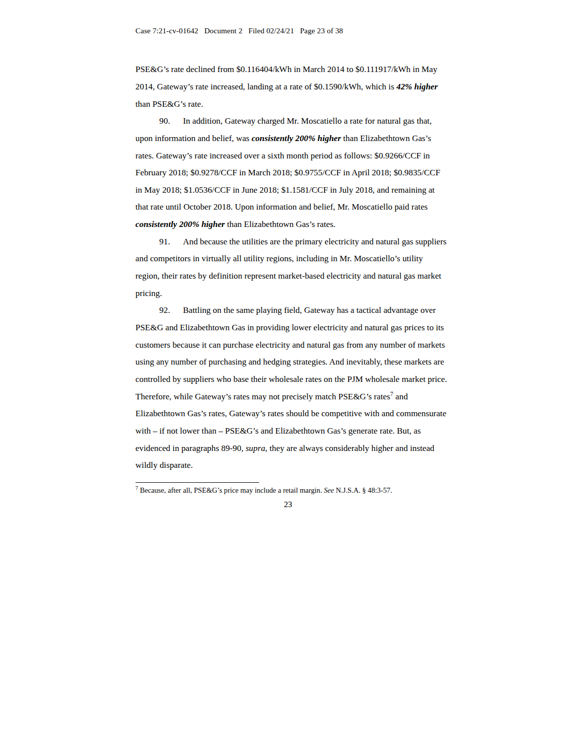Case 7:21-cv-01642 Document 2 Filed 02/24/21 Page 23 of 38
PSE&G’s rate declined from $0.116404/kWh in March 2014 to $0.111917/kWh in May 2014, Gateway’s rate increased, landing at a rate of $0.1590/kWh, which is 42% higher than PSE&G’s rate.
90. In addition, Gateway charged Mr. Moscatiello a rate for natural gas that, upon information and belief, was consistently 200% higher than Elizabethtown Gas’s rates. Gateway’s rate increased over a sixth month period as follows: $0.9266/CCF in February 2018; $0.9278/CCF in March 2018; $0.9755/CCF in April 2018; $0.9835/CCF in May 2018; $1.0536/CCF in June 2018; $1.1581/CCF in July 2018, and remaining at that rate until October 2018. Upon information and belief, Mr. Moscatiello paid rates consistently 200% higher than Elizabethtown Gas’s rates.
91. And because the utilities are the primary electricity and natural gas suppliers and competitors in virtually all utility regions, including in Mr. Moscatiello’s utility region, their rates by definition represent market-based electricity and natural gas market pricing.
92. Battling on the same playing field, Gateway has a tactical advantage over PSE&G and Elizabethtown Gas in providing lower electricity and natural gas prices to its customers because it can purchase electricity and natural gas from any number of markets using any number of purchasing and hedging strategies. And inevitably, these markets are controlled by suppliers who base their wholesale rates on the PJM wholesale market price. Therefore, while Gateway’s rates may not precisely match PSE&G’s rates7 and Elizabethtown Gas’s rates, Gateway’s rates should be competitive with and commensurate with – if not lower than – PSE&G’s and Elizabethtown Gas’s generate rate. But, as evidenced in paragraphs 89-90, supra, they are always considerably higher and instead wildly disparate.
7 Because, after all, PSE&G’s price may include a retail margin. See N.J.S.A. § 48:3-57.
23